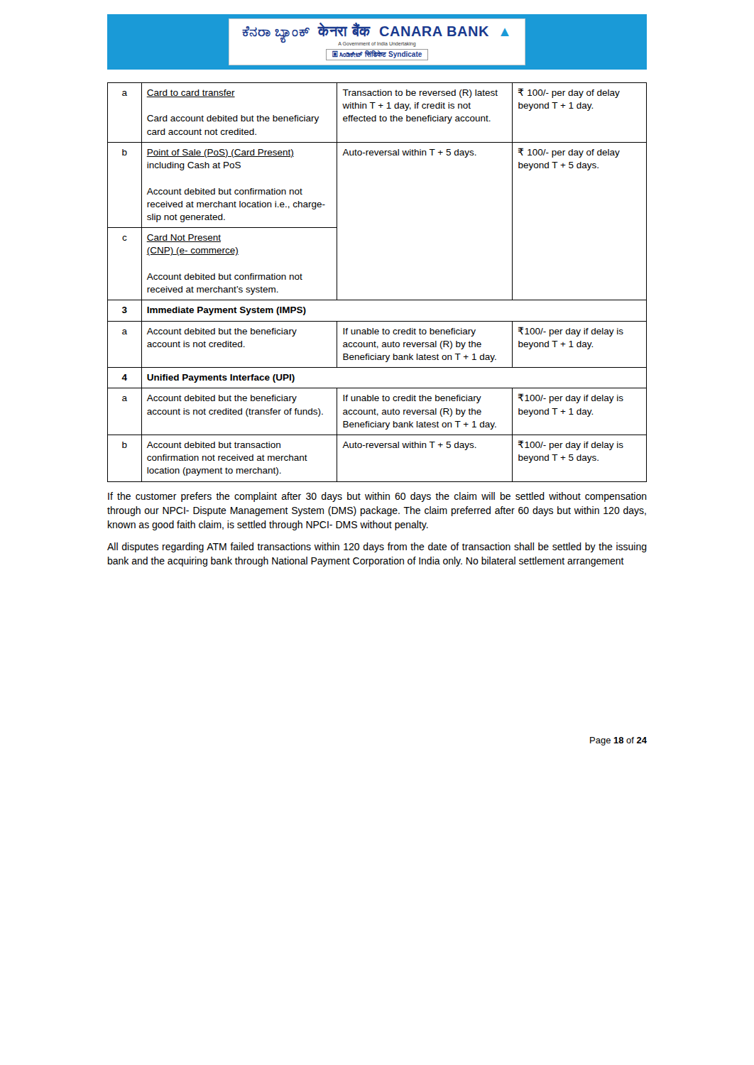ಕೆನರಾ ಬ್ಯಾಂಕ್ केनरा बैंक CANARA BANK ▲
A Government of India Undertaking
▣ ಸಿಂಡಿಕೇಟ್ सिंडिकेट Syndicate
| a | Card to card transfer Card account debited but the beneficiary card account not credited. | Transaction to be reversed (R) latest within T + 1 day, if credit is not effected to the beneficiary account. | ₹ 100/- per day of delay beyond T + 1 day. |
| b | Point of Sale (PoS) (Card Present) including Cash at PoS Account debited but confirmation not received at merchant location i.e., charge-slip not generated. | Auto-reversal within T + 5 days. | ₹ 100/- per day of delay beyond T + 5 days. |
| c | Card Not Present (CNP) (e- commerce) Account debited but confirmation not received at merchant’s system. |
| 3 | Immediate Payment System (IMPS) |
| a | Account debited but the beneficiary account is not credited. | If unable to credit to beneficiary account, auto reversal (R) by the Beneficiary bank latest on T + 1 day. | ₹100/- per day if delay is beyond T + 1 day. |
| 4 | Unified Payments Interface (UPI) |
| a | Account debited but the beneficiary account is not credited (transfer of funds). | If unable to credit the beneficiary account, auto reversal (R) by the Beneficiary bank latest on T + 1 day. | ₹100/- per day if delay is beyond T + 1 day. |
| b | Account debited but transaction confirmation not received at merchant location (payment to merchant). | Auto-reversal within T + 5 days. | ₹100/- per day if delay is beyond T + 5 days. |
If the customer prefers the complaint after 30 days but within 60 days the claim will be settled without compensation through our NPCI- Dispute Management System (DMS) package. The claim preferred after 60 days but within 120 days, known as good faith claim, is settled through NPCI- DMS without penalty.
All disputes regarding ATM failed transactions within 120 days from the date of transaction shall be settled by the issuing bank and the acquiring bank through National Payment Corporation of India only. No bilateral settlement arrangement
Page 18 of 24